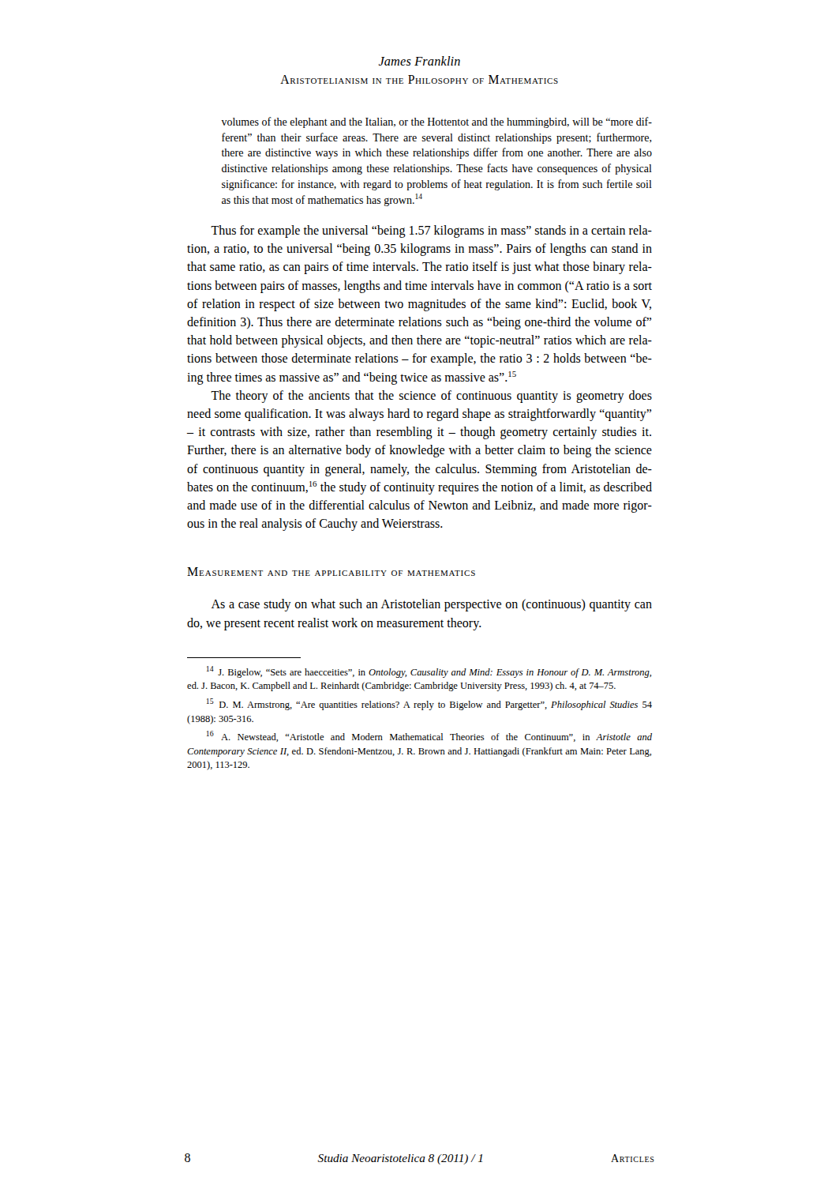James Franklin
Aristotelianism in the Philosophy of Mathematics
volumes of the elephant and the Italian, or the Hottentot and the humming­bird, will be “more different” than their surface areas. There are several distinct relationships present; furthermore, there are distinctive ways in which these relationships differ from one another. There are also distinctive relationships among these relationships. These facts have consequences of physical significance: for instance, with regard to problems of heat regulation. It is from such fertile soil as this that most of mathematics has grown.14
Thus for example the universal “being 1.57 kilograms in mass” stands in a certain relation, a ratio, to the universal “being 0.35 kilograms in mass”. Pairs of lengths can stand in that same ratio, as can pairs of time intervals. The ratio itself is just what those binary relations between pairs of masses, lengths and time intervals have in common (“A ratio is a sort of relation in respect of size between two magnitudes of the same kind”: Euclid, book V, definition 3). Thus there are determinate relations such as “being one-third the volume of” that hold between physical objects, and then there are “topic-neutral” ratios which are relations between those determinate relations – for example, the ratio 3 : 2 holds between “being three times as massive as” and “being twice as massive as”.15
The theory of the ancients that the science of continuous quantity is geometry does need some qualification. It was always hard to regard shape as straightforwardly “quantity” – it contrasts with size, rather than resembling it – though geometry certainly studies it. Further, there is an alternative body of knowledge with a better claim to being the science of continuous quantity in general, namely, the calculus. Stemming from Aristotelian debates on the continuum,16 the study of continuity requires the notion of a limit, as described and made use of in the differential calculus of Newton and Leibniz, and made more rigorous in the real analysis of Cauchy and Weierstrass.
Measurement and the applicability of mathematics
As a case study on what such an Aristotelian perspective on (continuous) quantity can do, we present recent realist work on measurement theory.
14 J. Bigelow, “Sets are haecceities”, in Ontology, Causality and Mind: Essays in Honour of D. M. Armstrong, ed. J. Bacon, K. Campbell and L. Reinhardt (Cambridge: Cambridge University Press, 1993) ch. 4, at 74–75.
15 D. M. Armstrong, “Are quantities relations? A reply to Bigelow and Pargetter”, Philosophical Studies 54 (1988): 305-316.
16 A. Newstead, “Aristotle and Modern Mathematical Theories of the Continuum”, in Aristotle and Contemporary Science II, ed. D. Sfendoni-Mentzou, J. R. Brown and J. Hattiangadi (Frankfurt am Main: Peter Lang, 2001), 113-129.
8 Studia Neoaristotelica 8 (2011) / 1 Articles